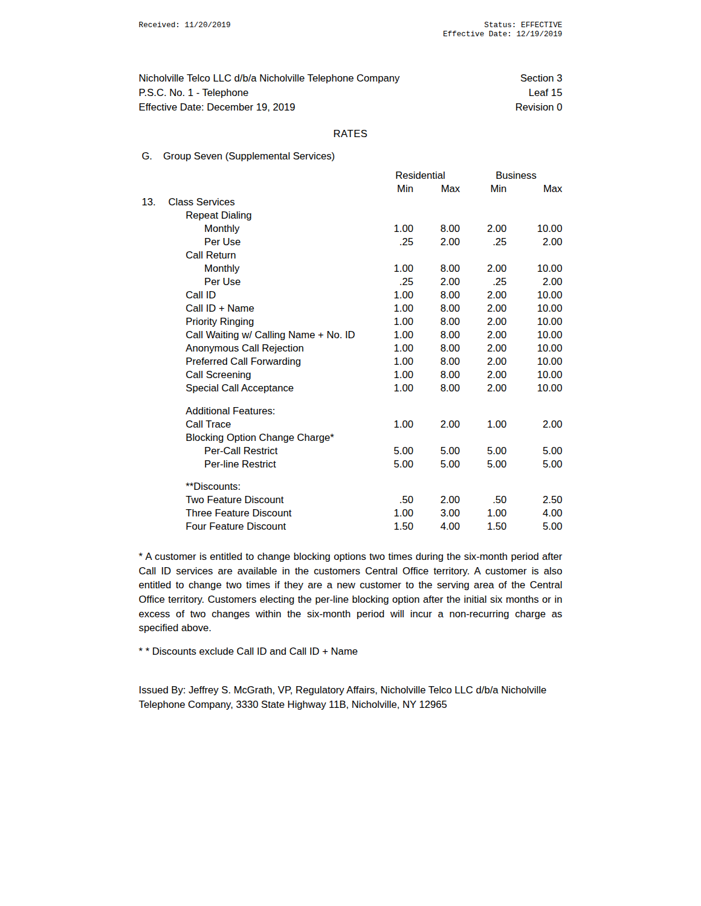Received: 11/20/2019
Status: EFFECTIVE Effective Date: 12/19/2019
Nicholville Telco LLC d/b/a Nicholville Telephone Company
P.S.C. No. 1 - Telephone
Effective Date: December 19, 2019
Section 3
Leaf 15
Revision 0
RATES
G. Group Seven (Supplemental Services)
| | | Residential | Business |
| | | Min | Max | Min | Max |
| 13. | Class Services | | | | |
| | Repeat Dialing | | | | |
| | Monthly | 1.00 | 8.00 | 2.00 | 10.00 |
| | Per Use | .25 | 2.00 | .25 | 2.00 |
| | Call Return | | | | |
| | Monthly | 1.00 | 8.00 | 2.00 | 10.00 |
| | Per Use | .25 | 2.00 | .25 | 2.00 |
| | Call ID | 1.00 | 8.00 | 2.00 | 10.00 |
| | Call ID + Name | 1.00 | 8.00 | 2.00 | 10.00 |
| | Priority Ringing | 1.00 | 8.00 | 2.00 | 10.00 |
| | Call Waiting w/ Calling Name + No. ID | 1.00 | 8.00 | 2.00 | 10.00 |
| | Anonymous Call Rejection | 1.00 | 8.00 | 2.00 | 10.00 |
| | Preferred Call Forwarding | 1.00 | 8.00 | 2.00 | 10.00 |
| | Call Screening | 1.00 | 8.00 | 2.00 | 10.00 |
| | Special Call Acceptance | 1.00 | 8.00 | 2.00 | 10.00 |
| | Additional Features: | | | | |
| | Call Trace | 1.00 | 2.00 | 1.00 | 2.00 |
| | Blocking Option Change Charge* | | | | |
| | Per-Call Restrict | 5.00 | 5.00 | 5.00 | 5.00 |
| | Per-line Restrict | 5.00 | 5.00 | 5.00 | 5.00 |
| | **Discounts: | | | | |
| | Two Feature Discount | .50 | 2.00 | .50 | 2.50 |
| | Three Feature Discount | 1.00 | 3.00 | 1.00 | 4.00 |
| | Four Feature Discount | 1.50 | 4.00 | 1.50 | 5.00 |
* A customer is entitled to change blocking options two times during the six-month period after Call ID services are available in the customers Central Office territory. A customer is also entitled to change two times if they are a new customer to the serving area of the Central Office territory. Customers electing the per-line blocking option after the initial six months or in excess of two changes within the six-month period will incur a non-recurring charge as specified above.
* * Discounts exclude Call ID and Call ID + Name
Issued By: Jeffrey S. McGrath, VP, Regulatory Affairs, Nicholville Telco LLC d/b/a Nicholville Telephone Company, 3330 State Highway 11B, Nicholville, NY 12965